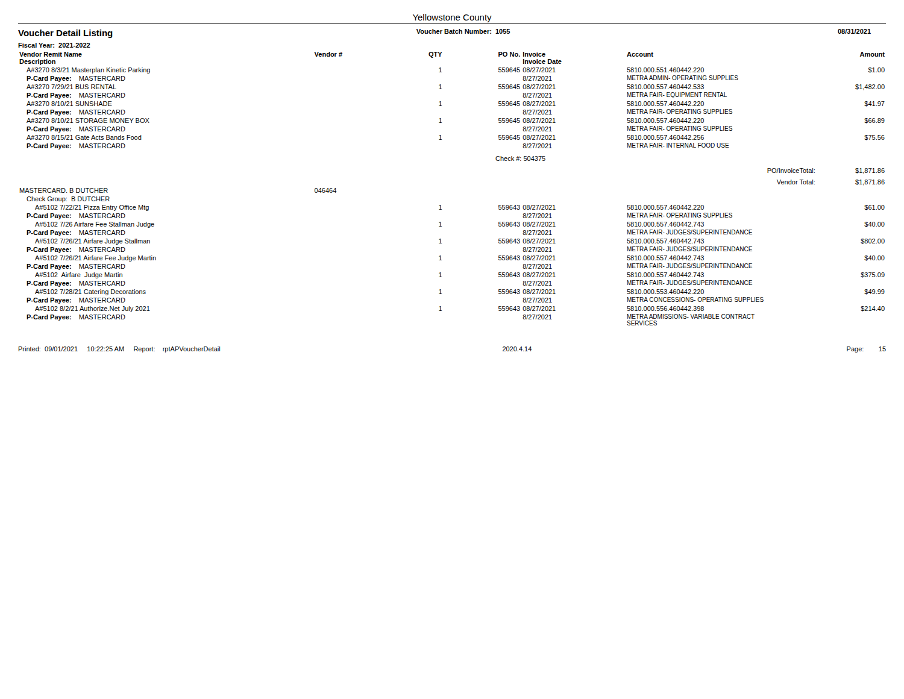Yellowstone County
Voucher Detail Listing
Voucher Batch Number: 1055
08/31/2021
Fiscal Year: 2021-2022
| Vendor Remit Name Description | Vendor # | QTY | PO No. | Invoice Invoice Date | Account | Amount |
| --- | --- | --- | --- | --- | --- | --- |
| A#3270 8/3/21 Masterplan Kinetic Parking | | 1 | 559645 | 08/27/2021 | 5810.000.551.460442.220 | $1.00 |
| P-Card Payee: MASTERCARD | | | | 8/27/2021 | METRA ADMIN- OPERATING SUPPLIES | |
| A#3270 7/29/21 BUS RENTAL | | 1 | 559645 | 08/27/2021 | 5810.000.557.460442.533 | $1,482.00 |
| P-Card Payee: MASTERCARD | | | | 8/27/2021 | METRA FAIR- EQUIPMENT RENTAL | |
| A#3270 8/10/21 SUNSHADE | | 1 | 559645 | 08/27/2021 | 5810.000.557.460442.220 | $41.97 |
| P-Card Payee: MASTERCARD | | | | 8/27/2021 | METRA FAIR- OPERATING SUPPLIES | |
| A#3270 8/10/21 STORAGE MONEY BOX | | 1 | 559645 | 08/27/2021 | 5810.000.557.460442.220 | $66.89 |
| P-Card Payee: MASTERCARD | | | | 8/27/2021 | METRA FAIR- OPERATING SUPPLIES | |
| A#3270 8/15/21 Gate Acts Bands Food | | 1 | 559645 | 08/27/2021 | 5810.000.557.460442.256 | $75.56 |
| P-Card Payee: MASTERCARD | | | | 8/27/2021 | METRA FAIR- INTERNAL FOOD USE | |
| Check #: 504375 |
| | PO/InvoiceTotal: | $1,871.86 |
| | Vendor Total: | $1,871.86 |
| MASTERCARD. B DUTCHER | 046464 | |
| Check Group: B DUTCHER | |
| A#5102 7/22/21 Pizza Entry Office Mtg | | 1 | 559643 | 08/27/2021 | 5810.000.557.460442.220 | $61.00 |
| P-Card Payee: MASTERCARD | | | | 8/27/2021 | METRA FAIR- OPERATING SUPPLIES | |
| A#5102 7/26 Airfare Fee Stallman Judge | | 1 | 559643 | 08/27/2021 | 5810.000.557.460442.743 | $40.00 |
| P-Card Payee: MASTERCARD | | | | 8/27/2021 | METRA FAIR- JUDGES/SUPERINTENDANCE | |
| A#5102 7/26/21 Airfare Judge Stallman | | 1 | 559643 | 08/27/2021 | 5810.000.557.460442.743 | $802.00 |
| P-Card Payee: MASTERCARD | | | | 8/27/2021 | METRA FAIR- JUDGES/SUPERINTENDANCE | |
| A#5102 7/26/21 Airfare Fee Judge Martin | | 1 | 559643 | 08/27/2021 | 5810.000.557.460442.743 | $40.00 |
| P-Card Payee: MASTERCARD | | | | 8/27/2021 | METRA FAIR- JUDGES/SUPERINTENDANCE | |
| A#5102 Airfare Judge Martin | | 1 | 559643 | 08/27/2021 | 5810.000.557.460442.743 | $375.09 |
| P-Card Payee: MASTERCARD | | | | 8/27/2021 | METRA FAIR- JUDGES/SUPERINTENDANCE | |
| A#5102 7/28/21 Catering Decorations | | 1 | 559643 | 08/27/2021 | 5810.000.553.460442.220 | $49.99 |
| P-Card Payee: MASTERCARD | | | | 8/27/2021 | METRA CONCESSIONS- OPERATING SUPPLIES | |
| A#5102 8/2/21 Authorize.Net July 2021 | | 1 | 559643 | 08/27/2021 | 5810.000.556.460442.398 | $214.40 |
| P-Card Payee: MASTERCARD | | | | 8/27/2021 | METRA ADMISSIONS- VARIABLE CONTRACT SERVICES | |
Printed: 09/01/2021 10:22:25 AM Report: rptAPVoucherDetail
2020.4.14
Page: 15